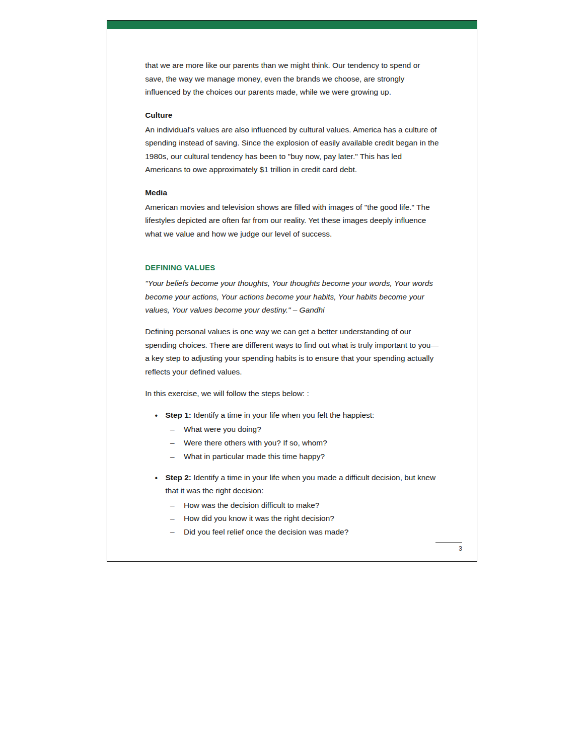that we are more like our parents than we might think. Our tendency to spend or save, the way we manage money, even the brands we choose, are strongly influenced by the choices our parents made, while we were growing up.
Culture
An individual's values are also influenced by cultural values. America has a culture of spending instead of saving. Since the explosion of easily available credit began in the 1980s, our cultural tendency has been to "buy now, pay later." This has led Americans to owe approximately $1 trillion in credit card debt.
Media
American movies and television shows are filled with images of "the good life." The lifestyles depicted are often far from our reality. Yet these images deeply influence what we value and how we judge our level of success.
DEFINING VALUES
"Your beliefs become your thoughts, Your thoughts become your words, Your words become your actions, Your actions become your habits, Your habits become your values, Your values become your destiny." – Gandhi
Defining personal values is one way we can get a better understanding of our spending choices. There are different ways to find out what is truly important to you—a key step to adjusting your spending habits is to ensure that your spending actually reflects your defined values.
In this exercise, we will follow the steps below: :
Step 1: Identify a time in your life when you felt the happiest:
What were you doing?
Were there others with you? If so, whom?
What in particular made this time happy?
Step 2: Identify a time in your life when you made a difficult decision, but knew that it was the right decision:
How was the decision difficult to make?
How did you know it was the right decision?
Did you feel relief once the decision was made?
3